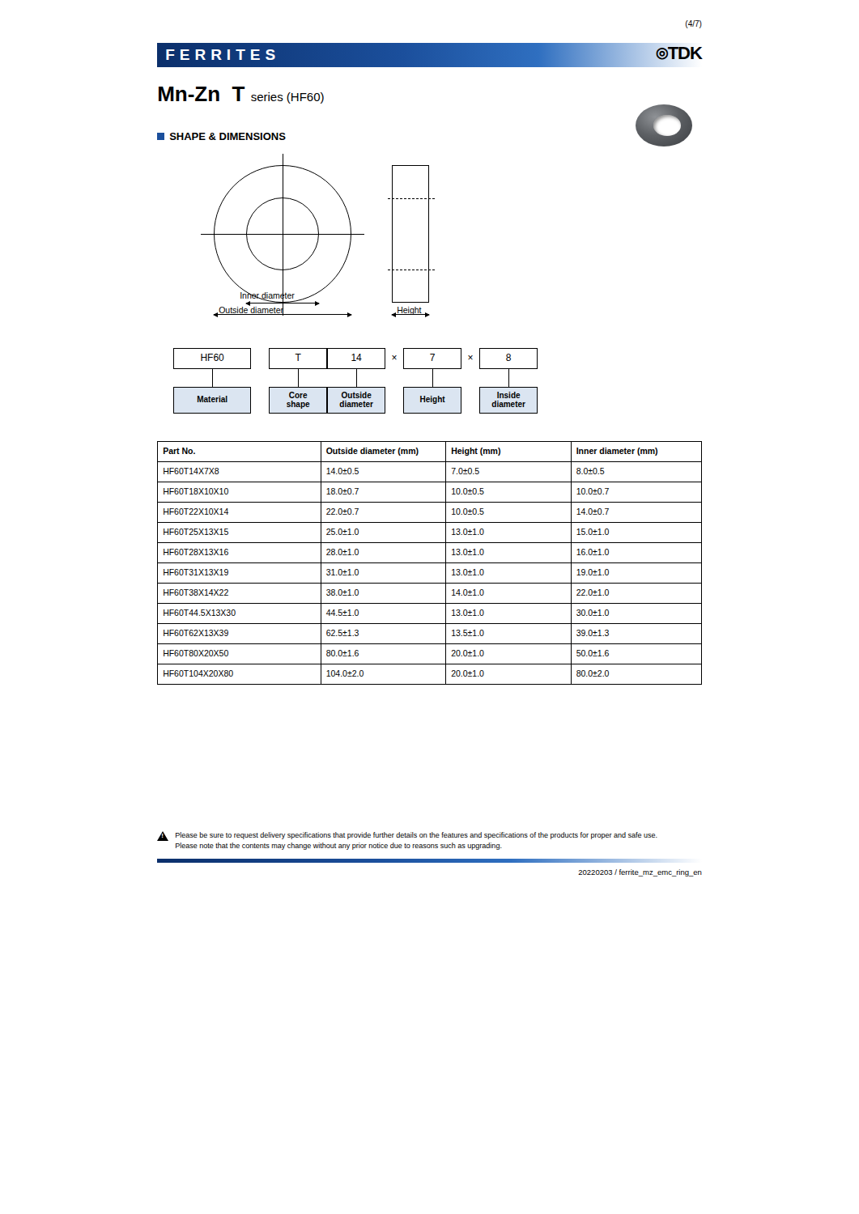(4/7)
FERRITES
◎TDK
Mn-Zn T series (HF60)
SHAPE & DIMENSIONS
Inner diameter
Outside diameter
Height
HF60
T
14
×
7
×
8
Material
Core
shape
Outside
diameter
Height
Inside
diameter
| Part No. | Outside diameter (mm) | Height (mm) | Inner diameter (mm) |
| --- | --- | --- | --- |
| HF60T14X7X8 | 14.0±0.5 | 7.0±0.5 | 8.0±0.5 |
| HF60T18X10X10 | 18.0±0.7 | 10.0±0.5 | 10.0±0.7 |
| HF60T22X10X14 | 22.0±0.7 | 10.0±0.5 | 14.0±0.7 |
| HF60T25X13X15 | 25.0±1.0 | 13.0±1.0 | 15.0±1.0 |
| HF60T28X13X16 | 28.0±1.0 | 13.0±1.0 | 16.0±1.0 |
| HF60T31X13X19 | 31.0±1.0 | 13.0±1.0 | 19.0±1.0 |
| HF60T38X14X22 | 38.0±1.0 | 14.0±1.0 | 22.0±1.0 |
| HF60T44.5X13X30 | 44.5±1.0 | 13.0±1.0 | 30.0±1.0 |
| HF60T62X13X39 | 62.5±1.3 | 13.5±1.0 | 39.0±1.3 |
| HF60T80X20X50 | 80.0±1.6 | 20.0±1.0 | 50.0±1.6 |
| HF60T104X20X80 | 104.0±2.0 | 20.0±1.0 | 80.0±2.0 |
Please be sure to request delivery specifications that provide further details on the features and specifications of the products for proper and safe use.
Please note that the contents may change without any prior notice due to reasons such as upgrading.
20220203 / ferrite_mz_emc_ring_en